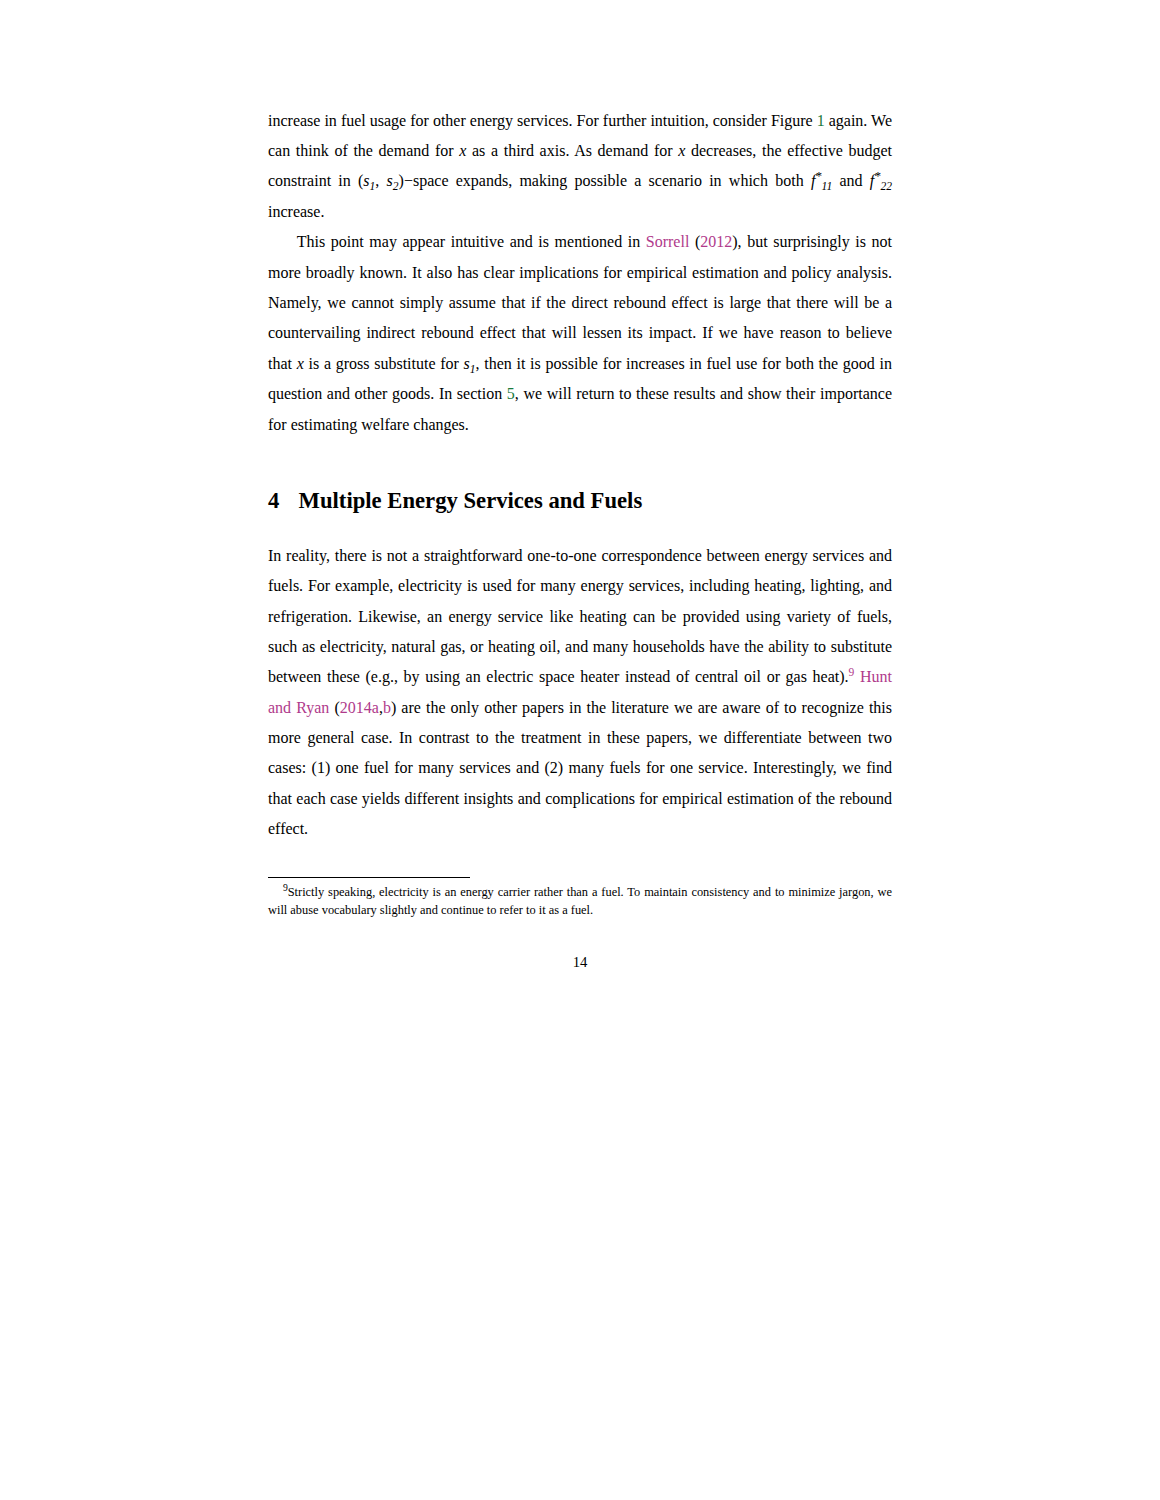increase in fuel usage for other energy services. For further intuition, consider Figure 1 again. We can think of the demand for x as a third axis. As demand for x decreases, the effective budget constraint in (s1, s2)−space expands, making possible a scenario in which both f*11 and f*22 increase.
This point may appear intuitive and is mentioned in Sorrell (2012), but surprisingly is not more broadly known. It also has clear implications for empirical estimation and policy analysis. Namely, we cannot simply assume that if the direct rebound effect is large that there will be a countervailing indirect rebound effect that will lessen its impact. If we have reason to believe that x is a gross substitute for s1, then it is possible for increases in fuel use for both the good in question and other goods. In section 5, we will return to these results and show their importance for estimating welfare changes.
4 Multiple Energy Services and Fuels
In reality, there is not a straightforward one-to-one correspondence between energy services and fuels. For example, electricity is used for many energy services, including heating, lighting, and refrigeration. Likewise, an energy service like heating can be provided using variety of fuels, such as electricity, natural gas, or heating oil, and many households have the ability to substitute between these (e.g., by using an electric space heater instead of central oil or gas heat).9 Hunt and Ryan (2014a,b) are the only other papers in the literature we are aware of to recognize this more general case. In contrast to the treatment in these papers, we differentiate between two cases: (1) one fuel for many services and (2) many fuels for one service. Interestingly, we find that each case yields different insights and complications for empirical estimation of the rebound effect.
9Strictly speaking, electricity is an energy carrier rather than a fuel. To maintain consistency and to minimize jargon, we will abuse vocabulary slightly and continue to refer to it as a fuel.
14